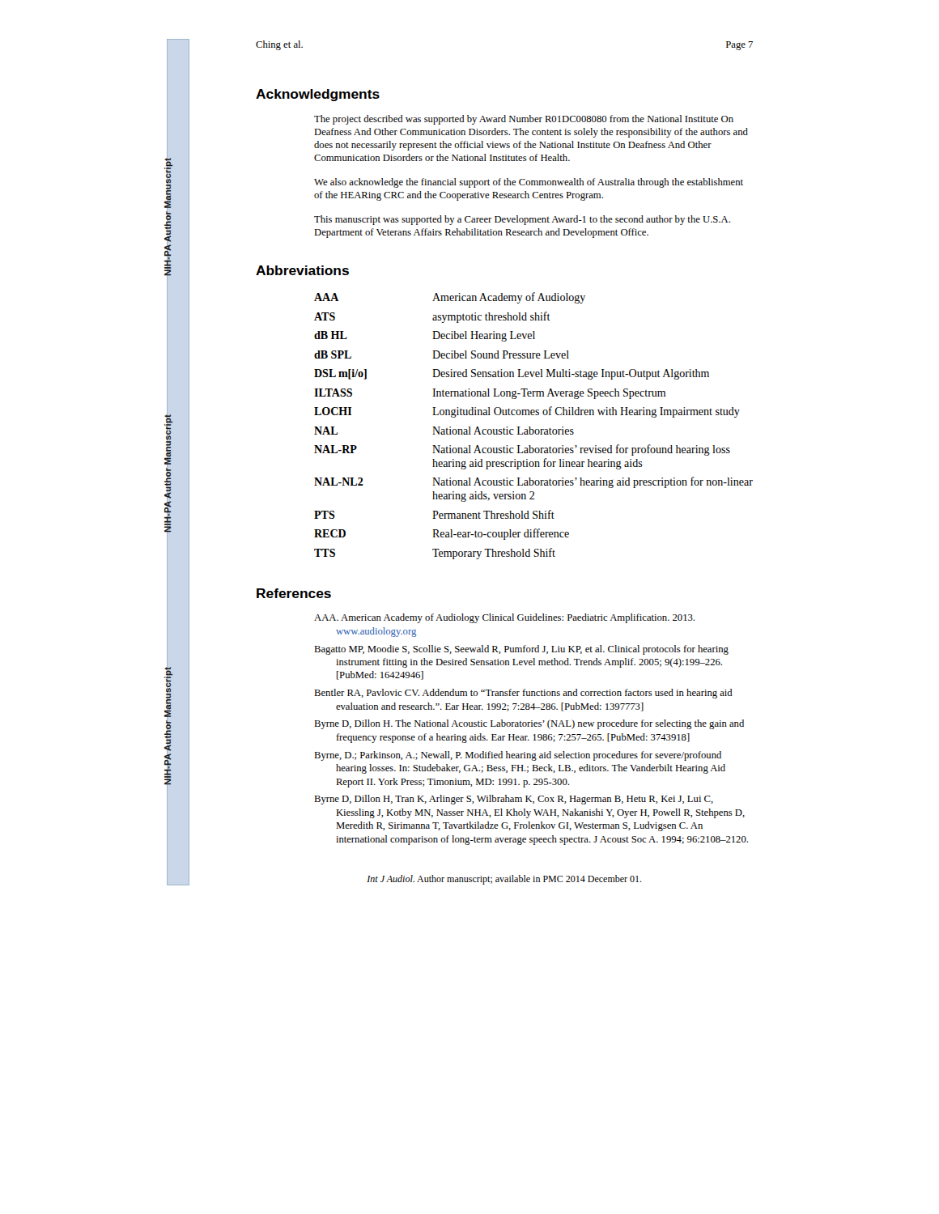NIH-PA Author Manuscript
NIH-PA Author Manuscript
NIH-PA Author Manuscript
Ching et al. Page 7
Acknowledgments
The project described was supported by Award Number R01DC008080 from the National Institute On Deafness And Other Communication Disorders. The content is solely the responsibility of the authors and does not necessarily represent the official views of the National Institute On Deafness And Other Communication Disorders or the National Institutes of Health.
We also acknowledge the financial support of the Commonwealth of Australia through the establishment of the HEARing CRC and the Cooperative Research Centres Program.
This manuscript was supported by a Career Development Award-1 to the second author by the U.S.A. Department of Veterans Affairs Rehabilitation Research and Development Office.
Abbreviations
| AAA | American Academy of Audiology |
| ATS | asymptotic threshold shift |
| dB HL | Decibel Hearing Level |
| dB SPL | Decibel Sound Pressure Level |
| DSL m[i/o] | Desired Sensation Level Multi-stage Input-Output Algorithm |
| ILTASS | International Long-Term Average Speech Spectrum |
| LOCHI | Longitudinal Outcomes of Children with Hearing Impairment study |
| NAL | National Acoustic Laboratories |
| NAL-RP | National Acoustic Laboratories’ revised for profound hearing loss hearing aid prescription for linear hearing aids |
| NAL-NL2 | National Acoustic Laboratories’ hearing aid prescription for non-linear hearing aids, version 2 |
| PTS | Permanent Threshold Shift |
| RECD | Real-ear-to-coupler difference |
| TTS | Temporary Threshold Shift |
References
AAA. American Academy of Audiology Clinical Guidelines: Paediatric Amplification. 2013. www.audiology.org
Bagatto MP, Moodie S, Scollie S, Seewald R, Pumford J, Liu KP, et al. Clinical protocols for hearing instrument fitting in the Desired Sensation Level method. Trends Amplif. 2005; 9(4):199–226. [PubMed: 16424946]
Bentler RA, Pavlovic CV. Addendum to “Transfer functions and correction factors used in hearing aid evaluation and research.”. Ear Hear. 1992; 7:284–286. [PubMed: 1397773]
Byrne D, Dillon H. The National Acoustic Laboratories’ (NAL) new procedure for selecting the gain and frequency response of a hearing aids. Ear Hear. 1986; 7:257–265. [PubMed: 3743918]
Byrne, D.; Parkinson, A.; Newall, P. Modified hearing aid selection procedures for severe/profound hearing losses. In: Studebaker, GA.; Bess, FH.; Beck, LB., editors. The Vanderbilt Hearing Aid Report II. York Press; Timonium, MD: 1991. p. 295-300.
Byrne D, Dillon H, Tran K, Arlinger S, Wilbraham K, Cox R, Hagerman B, Hetu R, Kei J, Lui C, Kiessling J, Kotby MN, Nasser NHA, El Kholy WAH, Nakanishi Y, Oyer H, Powell R, Stehpens D, Meredith R, Sirimanna T, Tavartkiladze G, Frolenkov GI, Westerman S, Ludvigsen C. An international comparison of long-term average speech spectra. J Acoust Soc A. 1994; 96:2108–2120.
Int J Audiol. Author manuscript; available in PMC 2014 December 01.